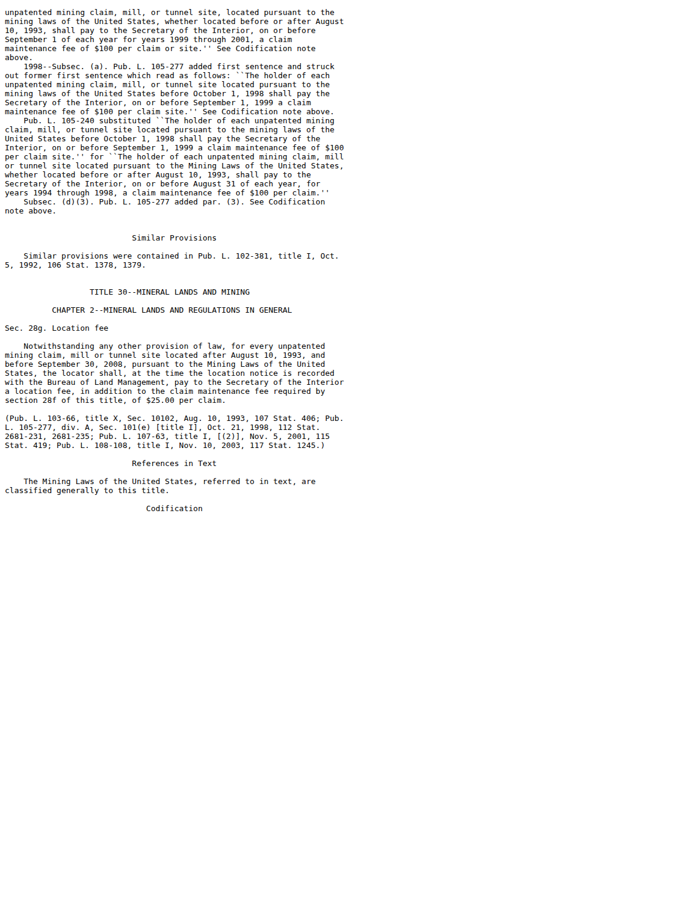unpatented mining claim, mill, or tunnel site, located pursuant to the
mining laws of the United States, whether located before or after August
10, 1993, shall pay to the Secretary of the Interior, on or before
September 1 of each year for years 1999 through 2001, a claim
maintenance fee of $100 per claim or site.'' See Codification note
above.
    1998--Subsec. (a). Pub. L. 105-277 added first sentence and struck
out former first sentence which read as follows: ``The holder of each
unpatented mining claim, mill, or tunnel site located pursuant to the
mining laws of the United States before October 1, 1998 shall pay the
Secretary of the Interior, on or before September 1, 1999 a claim
maintenance fee of $100 per claim site.'' See Codification note above.
    Pub. L. 105-240 substituted ``The holder of each unpatented mining
claim, mill, or tunnel site located pursuant to the mining laws of the
United States before October 1, 1998 shall pay the Secretary of the
Interior, on or before September 1, 1999 a claim maintenance fee of $100
per claim site.'' for ``The holder of each unpatented mining claim, mill
or tunnel site located pursuant to the Mining Laws of the United States,
whether located before or after August 10, 1993, shall pay to the
Secretary of the Interior, on or before August 31 of each year, for
years 1994 through 1998, a claim maintenance fee of $100 per claim.''
    Subsec. (d)(3). Pub. L. 105-277 added par. (3). See Codification
note above.


                           Similar Provisions

    Similar provisions were contained in Pub. L. 102-381, title I, Oct.
5, 1992, 106 Stat. 1378, 1379.


                  TITLE 30--MINERAL LANDS AND MINING

          CHAPTER 2--MINERAL LANDS AND REGULATIONS IN GENERAL

Sec. 28g. Location fee

    Notwithstanding any other provision of law, for every unpatented
mining claim, mill or tunnel site located after August 10, 1993, and
before September 30, 2008, pursuant to the Mining Laws of the United
States, the locator shall, at the time the location notice is recorded
with the Bureau of Land Management, pay to the Secretary of the Interior
a location fee, in addition to the claim maintenance fee required by
section 28f of this title, of $25.00 per claim.

(Pub. L. 103-66, title X, Sec. 10102, Aug. 10, 1993, 107 Stat. 406; Pub.
L. 105-277, div. A, Sec. 101(e) [title I], Oct. 21, 1998, 112 Stat.
2681-231, 2681-235; Pub. L. 107-63, title I, [(2)], Nov. 5, 2001, 115
Stat. 419; Pub. L. 108-108, title I, Nov. 10, 2003, 117 Stat. 1245.)

                           References in Text

    The Mining Laws of the United States, referred to in text, are
classified generally to this title.

                              Codification